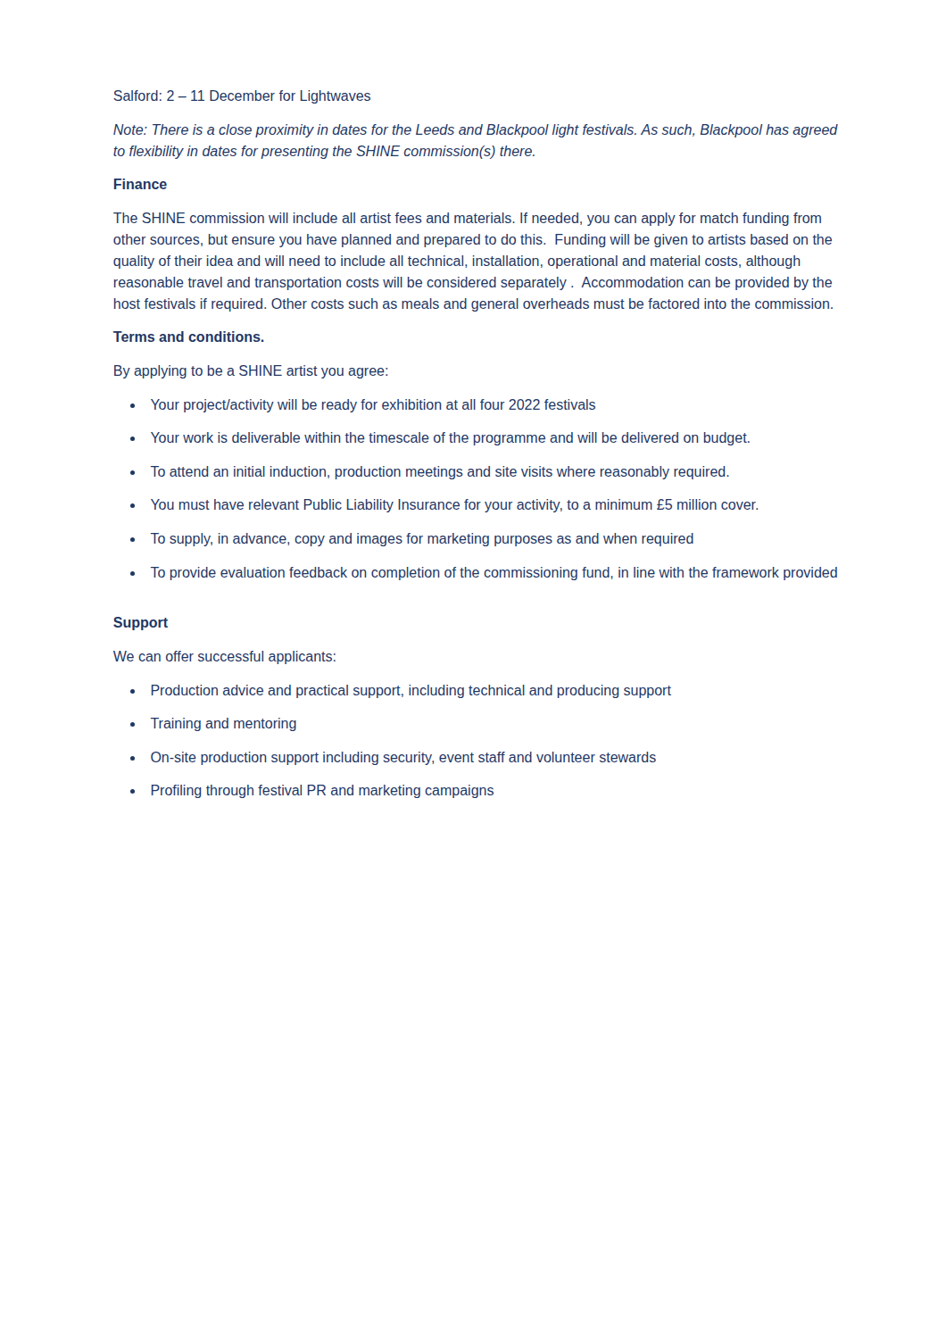Salford: 2 – 11 December for Lightwaves
Note: There is a close proximity in dates for the Leeds and Blackpool light festivals. As such, Blackpool has agreed to flexibility in dates for presenting the SHINE commission(s) there.
Finance
The SHINE commission will include all artist fees and materials. If needed, you can apply for match funding from other sources, but ensure you have planned and prepared to do this. Funding will be given to artists based on the quality of their idea and will need to include all technical, installation, operational and material costs, although reasonable travel and transportation costs will be considered separately . Accommodation can be provided by the host festivals if required. Other costs such as meals and general overheads must be factored into the commission.
Terms and conditions.
By applying to be a SHINE artist you agree:
Your project/activity will be ready for exhibition at all four 2022 festivals
Your work is deliverable within the timescale of the programme and will be delivered on budget.
To attend an initial induction, production meetings and site visits where reasonably required.
You must have relevant Public Liability Insurance for your activity, to a minimum £5 million cover.
To supply, in advance, copy and images for marketing purposes as and when required
To provide evaluation feedback on completion of the commissioning fund, in line with the framework provided
Support
We can offer successful applicants:
Production advice and practical support, including technical and producing support
Training and mentoring
On-site production support including security, event staff and volunteer stewards
Profiling through festival PR and marketing campaigns